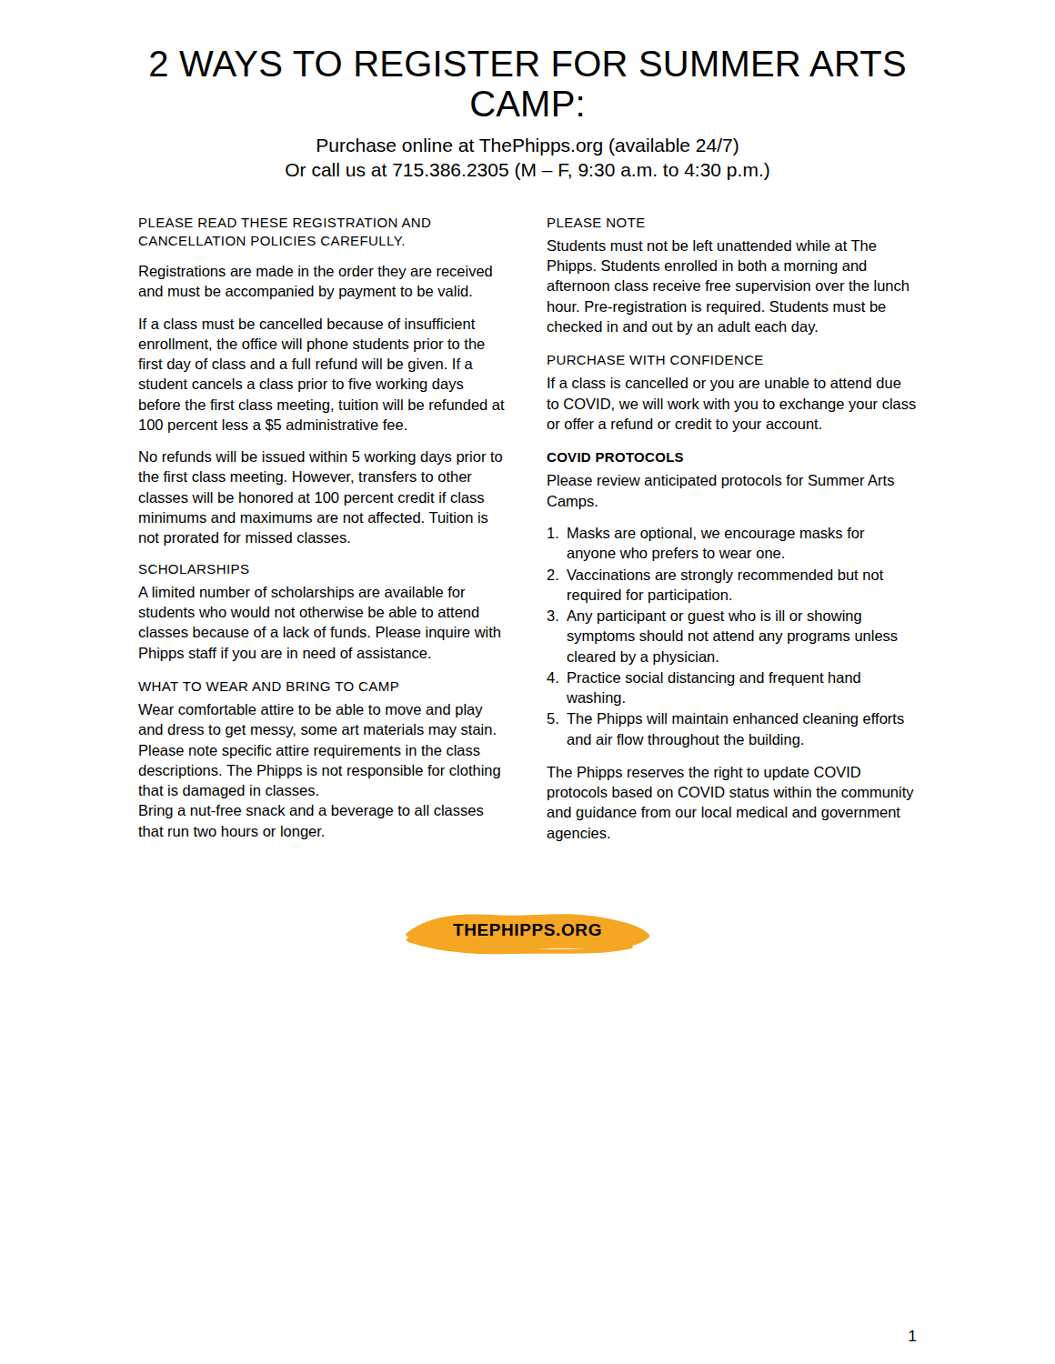2 Ways to Register for Summer Arts Camp:
Purchase online at ThePhipps.org (available 24/7)
Or call us at 715.386.2305 (M – F, 9:30 a.m. to 4:30 p.m.)
Please read these registration and cancellation policies carefully.
Registrations are made in the order they are received and must be accompanied by payment to be valid.
If a class must be cancelled because of insufficient enrollment, the office will phone students prior to the first day of class and a full refund will be given. If a student cancels a class prior to five working days before the first class meeting, tuition will be refunded at 100 percent less a $5 administrative fee.
No refunds will be issued within 5 working days prior to the first class meeting. However, transfers to other classes will be honored at 100 percent credit if class minimums and maximums are not affected. Tuition is not prorated for missed classes.
Scholarships
A limited number of scholarships are available for students who would not otherwise be able to attend classes because of a lack of funds. Please inquire with Phipps staff if you are in need of assistance.
What to Wear and Bring to Camp
Wear comfortable attire to be able to move and play and dress to get messy, some art materials may stain. Please note specific attire requirements in the class descriptions. The Phipps is not responsible for clothing that is damaged in classes.
Bring a nut-free snack and a beverage to all classes that run two hours or longer.
Please Note
Students must not be left unattended while at The Phipps. Students enrolled in both a morning and afternoon class receive free supervision over the lunch hour. Pre-registration is required. Students must be checked in and out by an adult each day.
Purchase with Confidence
If a class is cancelled or you are unable to attend due to COVID, we will work with you to exchange your class or offer a refund or credit to your account.
COVID Protocols
Please review anticipated protocols for Summer Arts Camps.
Masks are optional, we encourage masks for anyone who prefers to wear one.
Vaccinations are strongly recommended but not required for participation.
Any participant or guest who is ill or showing symptoms should not attend any programs unless cleared by a physician.
Practice social distancing and frequent hand washing.
The Phipps will maintain enhanced cleaning efforts and air flow throughout the building.
The Phipps reserves the right to update COVID protocols based on COVID status within the community and guidance from our local medical and government agencies.
THEPHIPPS.ORG
1